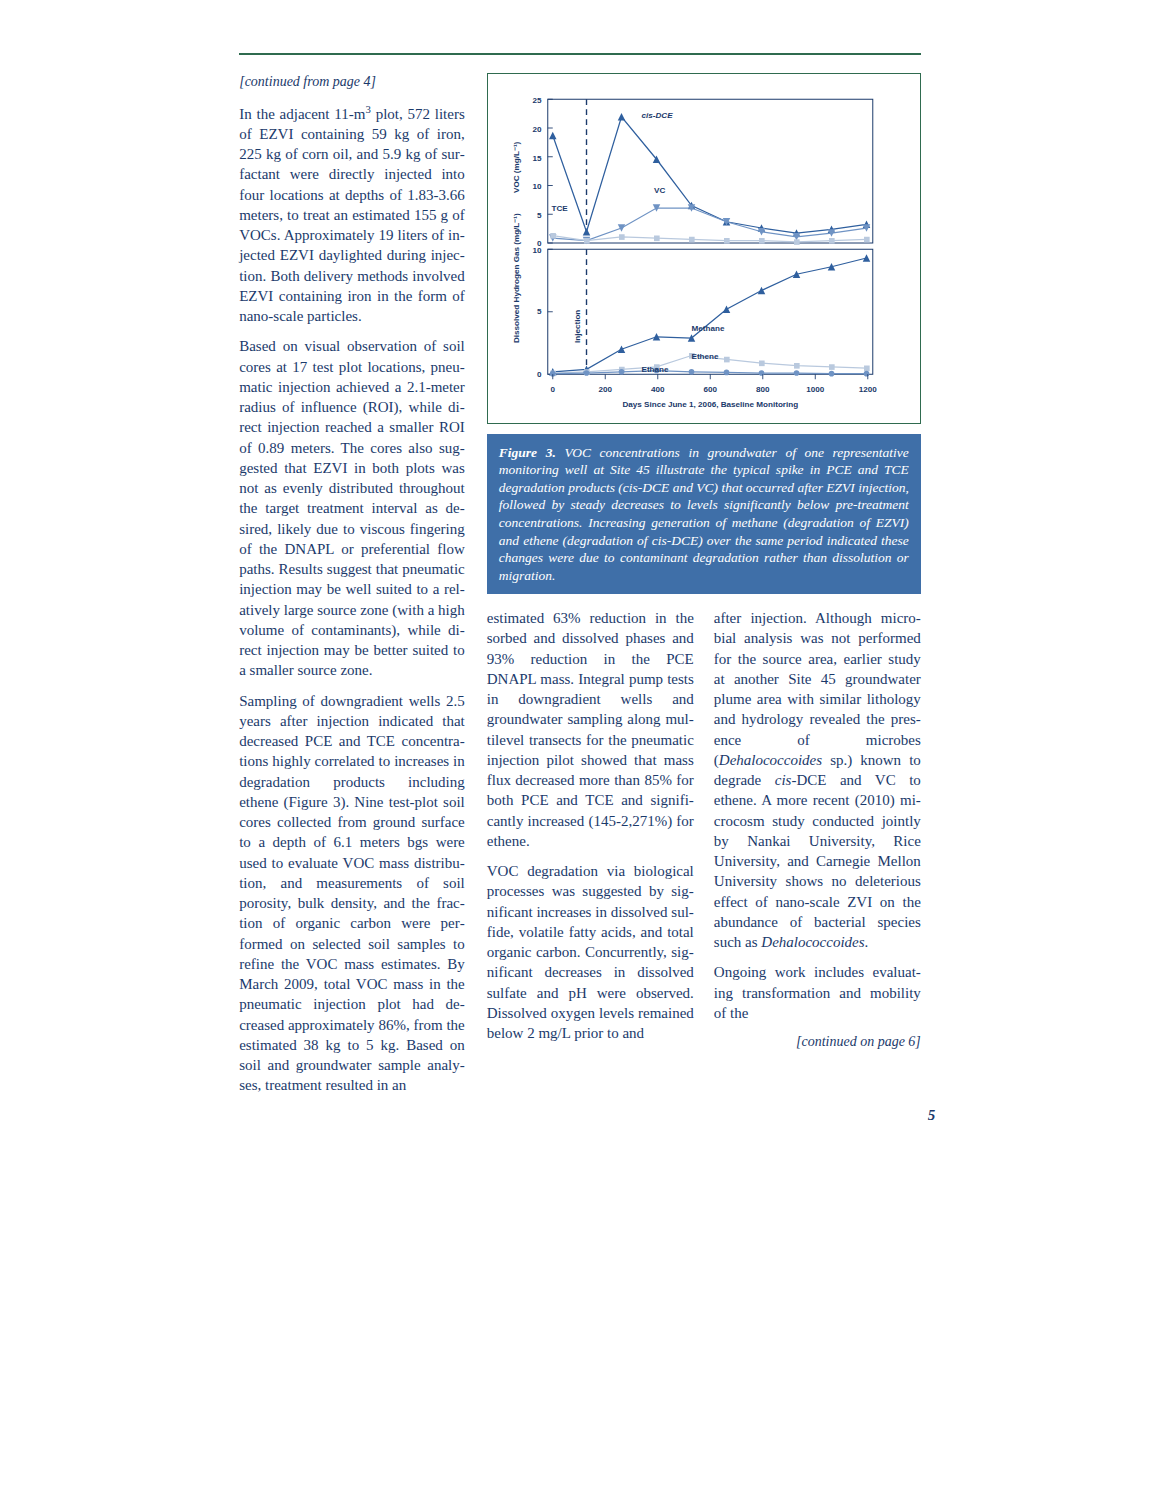[continued from page 4]
In the adjacent 11-m3 plot, 572 liters of EZVI containing 59 kg of iron, 225 kg of corn oil, and 5.9 kg of surfactant were directly injected into four locations at depths of 1.83-3.66 meters, to treat an estimated 155 g of VOCs. Approximately 19 liters of injected EZVI daylighted during injection. Both delivery methods involved EZVI containing iron in the form of nano-scale particles.
Based on visual observation of soil cores at 17 test plot locations, pneumatic injection achieved a 2.1-meter radius of influence (ROI), while direct injection reached a smaller ROI of 0.89 meters. The cores also suggested that EZVI in both plots was not as evenly distributed throughout the target treatment interval as desired, likely due to viscous fingering of the DNAPL or preferential flow paths. Results suggest that pneumatic injection may be well suited to a relatively large source zone (with a high volume of contaminants), while direct injection may be better suited to a smaller source zone.
Sampling of downgradient wells 2.5 years after injection indicated that decreased PCE and TCE concentrations highly correlated to increases in degradation products including ethene (Figure 3). Nine test-plot soil cores collected from ground surface to a depth of 6.1 meters bgs were used to evaluate VOC mass distribution, and measurements of soil porosity, bulk density, and the fraction of organic carbon were performed on selected soil samples to refine the VOC mass estimates. By March 2009, total VOC mass in the pneumatic injection plot had decreased approximately 86%, from the estimated 38 kg to 5 kg. Based on soil and groundwater sample analyses, treatment resulted in an
25 20 15 10 5 0 cis-DCE VC TCE VOC (mg/L⁻¹) 10 5 0 Injection Methane Ethene Ethane Dissolved Hydrogen Gas (mg/L⁻¹) 0 200 400 600 800 1000 1200 Days Since June 1, 2006, Baseline Monitoring
Figure 3. VOC concentrations in groundwater of one representative monitoring well at Site 45 illustrate the typical spike in PCE and TCE degradation products (cis-DCE and VC) that occurred after EZVI injection, followed by steady decreases to levels significantly below pre-treatment concentrations. Increasing generation of methane (degradation of EZVI) and ethene (degradation of cis-DCE) over the same period indicated these changes were due to contaminant degradation rather than dissolution or migration.
estimated 63% reduction in the sorbed and dissolved phases and 93% reduction in the PCE DNAPL mass. Integral pump tests in downgradient wells and groundwater sampling along multilevel transects for the pneumatic injection pilot showed that mass flux decreased more than 85% for both PCE and TCE and significantly increased (145-2,271%) for ethene.
VOC degradation via biological processes was suggested by significant increases in dissolved sulfide, volatile fatty acids, and total organic carbon. Concurrently, significant decreases in dissolved sulfate and pH were observed. Dissolved oxygen levels remained below 2 mg/L prior to and
after injection. Although microbial analysis was not performed for the source area, earlier study at another Site 45 groundwater plume area with similar lithology and hydrology revealed the presence of microbes (Dehalococcoides sp.) known to degrade cis-DCE and VC to ethene. A more recent (2010) microcosm study conducted jointly by Nankai University, Rice University, and Carnegie Mellon University shows no deleterious effect of nano-scale ZVI on the abundance of bacterial species such as Dehalococcoides.
Ongoing work includes evaluating transformation and mobility of the
[continued on page 6]
5